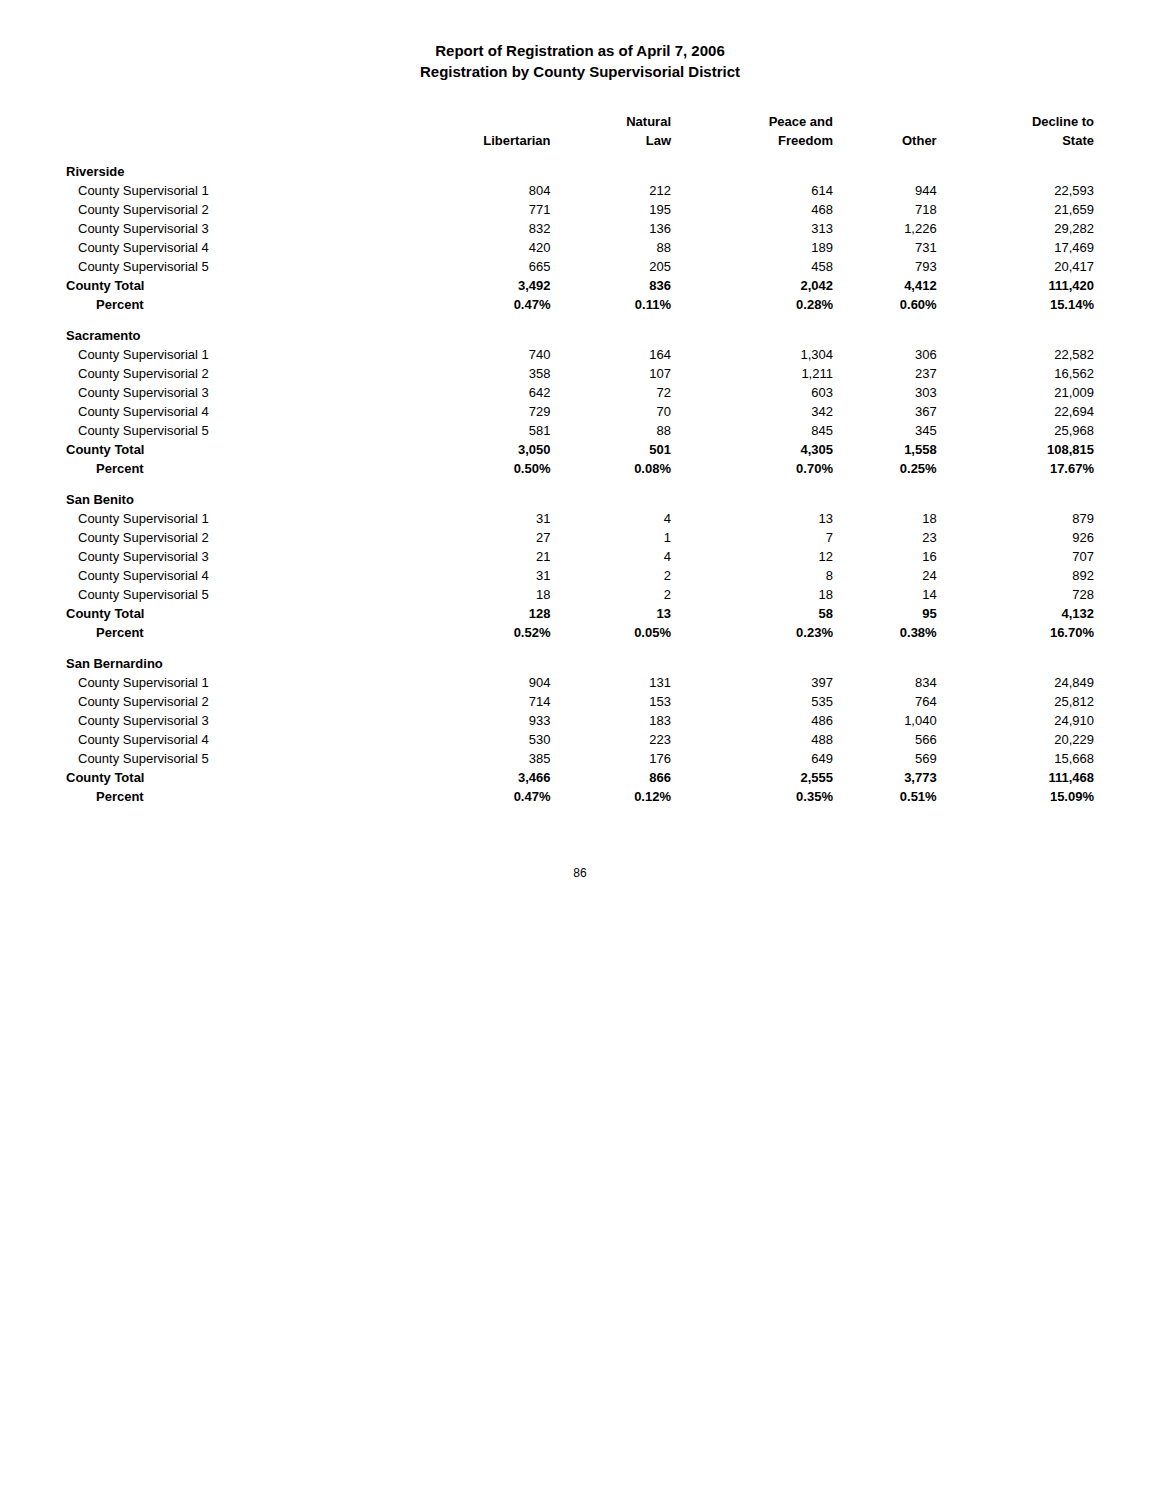Report of Registration as of April 7, 2006 Registration by County Supervisorial District
| | | Natural | Peace and | | Decline to |
| --- | --- | --- | --- | --- | --- |
| | Libertarian | Law | Freedom | Other | State |
| Riverside |
| County Supervisorial 1 | 804 | 212 | 614 | 944 | 22,593 |
| County Supervisorial 2 | 771 | 195 | 468 | 718 | 21,659 |
| County Supervisorial 3 | 832 | 136 | 313 | 1,226 | 29,282 |
| County Supervisorial 4 | 420 | 88 | 189 | 731 | 17,469 |
| County Supervisorial 5 | 665 | 205 | 458 | 793 | 20,417 |
| County Total | 3,492 | 836 | 2,042 | 4,412 | 111,420 |
| Percent | 0.47% | 0.11% | 0.28% | 0.60% | 15.14% |
| Sacramento |
| County Supervisorial 1 | 740 | 164 | 1,304 | 306 | 22,582 |
| County Supervisorial 2 | 358 | 107 | 1,211 | 237 | 16,562 |
| County Supervisorial 3 | 642 | 72 | 603 | 303 | 21,009 |
| County Supervisorial 4 | 729 | 70 | 342 | 367 | 22,694 |
| County Supervisorial 5 | 581 | 88 | 845 | 345 | 25,968 |
| County Total | 3,050 | 501 | 4,305 | 1,558 | 108,815 |
| Percent | 0.50% | 0.08% | 0.70% | 0.25% | 17.67% |
| San Benito |
| County Supervisorial 1 | 31 | 4 | 13 | 18 | 879 |
| County Supervisorial 2 | 27 | 1 | 7 | 23 | 926 |
| County Supervisorial 3 | 21 | 4 | 12 | 16 | 707 |
| County Supervisorial 4 | 31 | 2 | 8 | 24 | 892 |
| County Supervisorial 5 | 18 | 2 | 18 | 14 | 728 |
| County Total | 128 | 13 | 58 | 95 | 4,132 |
| Percent | 0.52% | 0.05% | 0.23% | 0.38% | 16.70% |
| San Bernardino |
| County Supervisorial 1 | 904 | 131 | 397 | 834 | 24,849 |
| County Supervisorial 2 | 714 | 153 | 535 | 764 | 25,812 |
| County Supervisorial 3 | 933 | 183 | 486 | 1,040 | 24,910 |
| County Supervisorial 4 | 530 | 223 | 488 | 566 | 20,229 |
| County Supervisorial 5 | 385 | 176 | 649 | 569 | 15,668 |
| County Total | 3,466 | 866 | 2,555 | 3,773 | 111,468 |
| Percent | 0.47% | 0.12% | 0.35% | 0.51% | 15.09% |
86